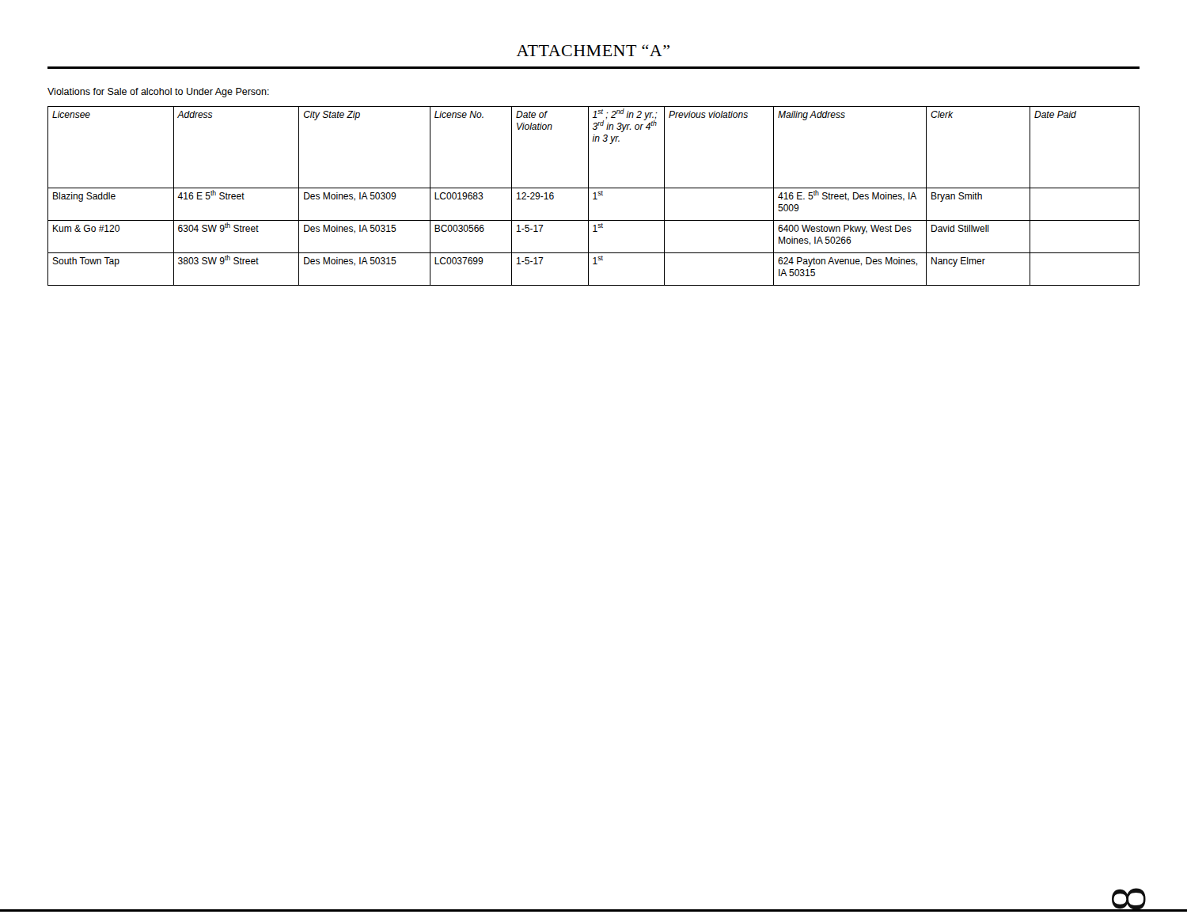ATTACHMENT “A”
Violations for Sale of alcohol to Under Age Person:
| Licensee | Address | City State Zip | License No. | Date of Violation | 1 st ; 2 nd in 2 yr.; 3 rd in 3yr. or 4 th in 3 yr. | Previous violations | Mailing Address | Clerk | Date Paid |
| --- | --- | --- | --- | --- | --- | --- | --- | --- | --- |
| Blazing Saddle | 416 E 5 th Street | Des Moines, IA 50309 | LC0019683 | 12-29-16 | 1 st | | 416 E. 5 th Street, Des Moines, IA 5009 | Bryan Smith | |
| Kum & Go #120 | 6304 SW 9 th Street | Des Moines, IA 50315 | BC0030566 | 1-5-17 | 1 st | | 6400 Westown Pkwy, West Des Moines, IA 50266 | David Stillwell | |
| South Town Tap | 3803 SW 9 th Street | Des Moines, IA 50315 | LC0037699 | 1-5-17 | 1 st | | 624 Payton Avenue, Des Moines, IA 50315 | Nancy Elmer | |
8